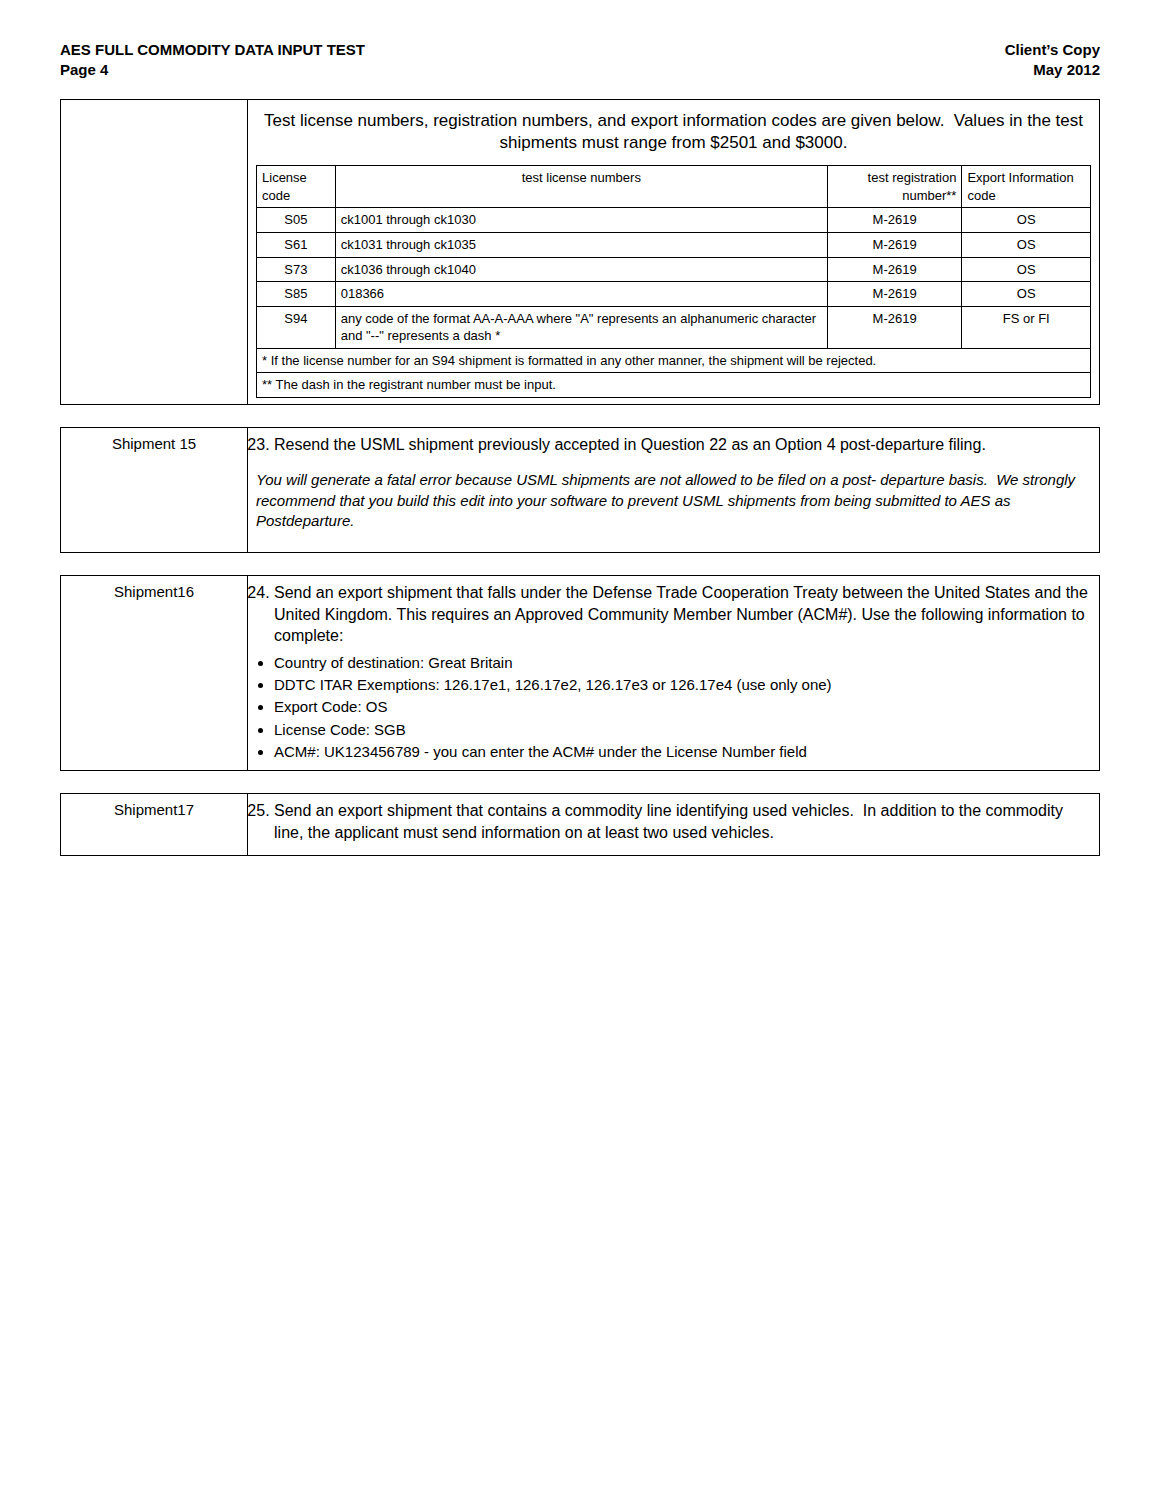AES FULL COMMODITY DATA INPUT TEST Page 4
Client’s Copy May 2012
| | Test license numbers, registration numbers, and export information codes are given below. Values in the test shipments must range from $2501 and $3000. / License code / test license numbers / test registration number** / Export Information code / / --- / --- / --- / --- / / S05 / ck1001 through ck1030 / M-2619 / OS / / S61 / ck1031 through ck1035 / M-2619 / OS / / S73 / ck1036 through ck1040 / M-2619 / OS / / S85 / 018366 / M-2619 / OS / / S94 / any code of the format AA-A-AAA where "A" represents an alphanumeric character and "--" represents a dash * / M-2619 / FS or FI / / * If the license number for an S94 shipment is formatted in any other manner, the shipment will be rejected. / / ** The dash in the registrant number must be input. / |
| Shipment 15 | Resend the USML shipment previously accepted in Question 22 as an Option 4 post-departure filing. You will generate a fatal error because USML shipments are not allowed to be filed on a post- departure basis. We strongly recommend that you build this edit into your software to prevent USML shipments from being submitted to AES as Postdeparture. |
| Shipment16 | Send an export shipment that falls under the Defense Trade Cooperation Treaty between the United States and the United Kingdom. This requires an Approved Community Member Number (ACM#). Use the following information to complete: Country of destination: Great Britain DDTC ITAR Exemptions: 126.17e1, 126.17e2, 126.17e3 or 126.17e4 (use only one) Export Code: OS License Code: SGB ACM#: UK123456789 - you can enter the ACM# under the License Number field |
| Shipment17 | Send an export shipment that contains a commodity line identifying used vehicles. In addition to the commodity line, the applicant must send information on at least two used vehicles. |